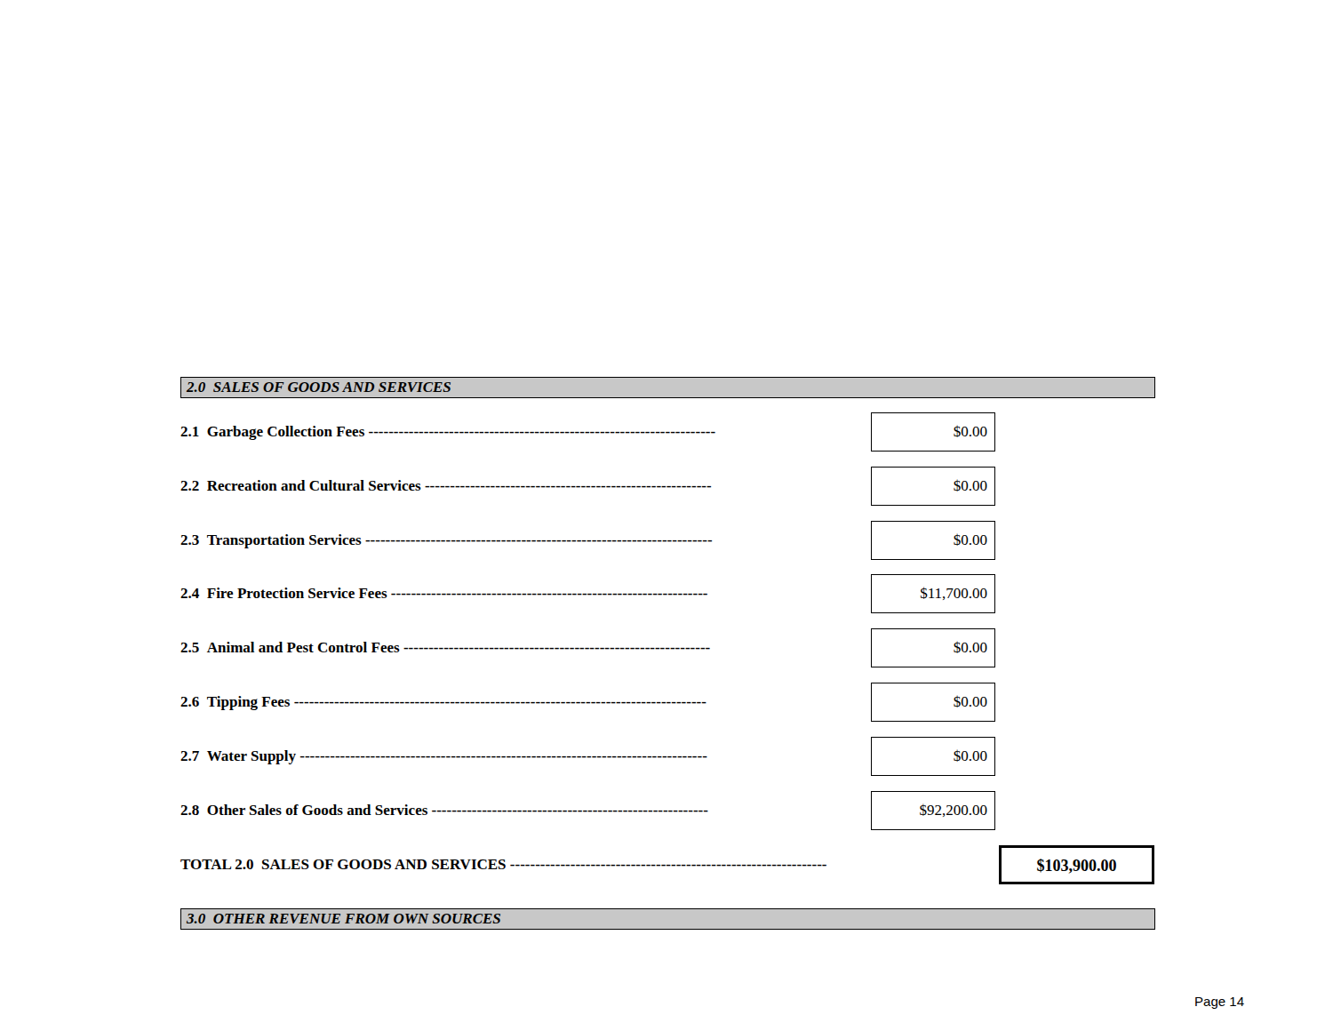2.0 SALES OF GOODS AND SERVICES
2.1 Garbage Collection Fees ---------------------------------------------------------------------
$0.00
2.2 Recreation and Cultural Services ---------------------------------------------------------
$0.00
2.3 Transportation Services ---------------------------------------------------------------------
$0.00
2.4 Fire Protection Service Fees ---------------------------------------------------------------
$11,700.00
2.5 Animal and Pest Control Fees -------------------------------------------------------------
$0.00
2.6 Tipping Fees ----------------------------------------------------------------------------------
$0.00
2.7 Water Supply ---------------------------------------------------------------------------------
$0.00
2.8 Other Sales of Goods and Services -------------------------------------------------------
$92,200.00
TOTAL 2.0 SALES OF GOODS AND SERVICES ---------------------------------------------------------------
$103,900.00
3.0 OTHER REVENUE FROM OWN SOURCES
Page 14